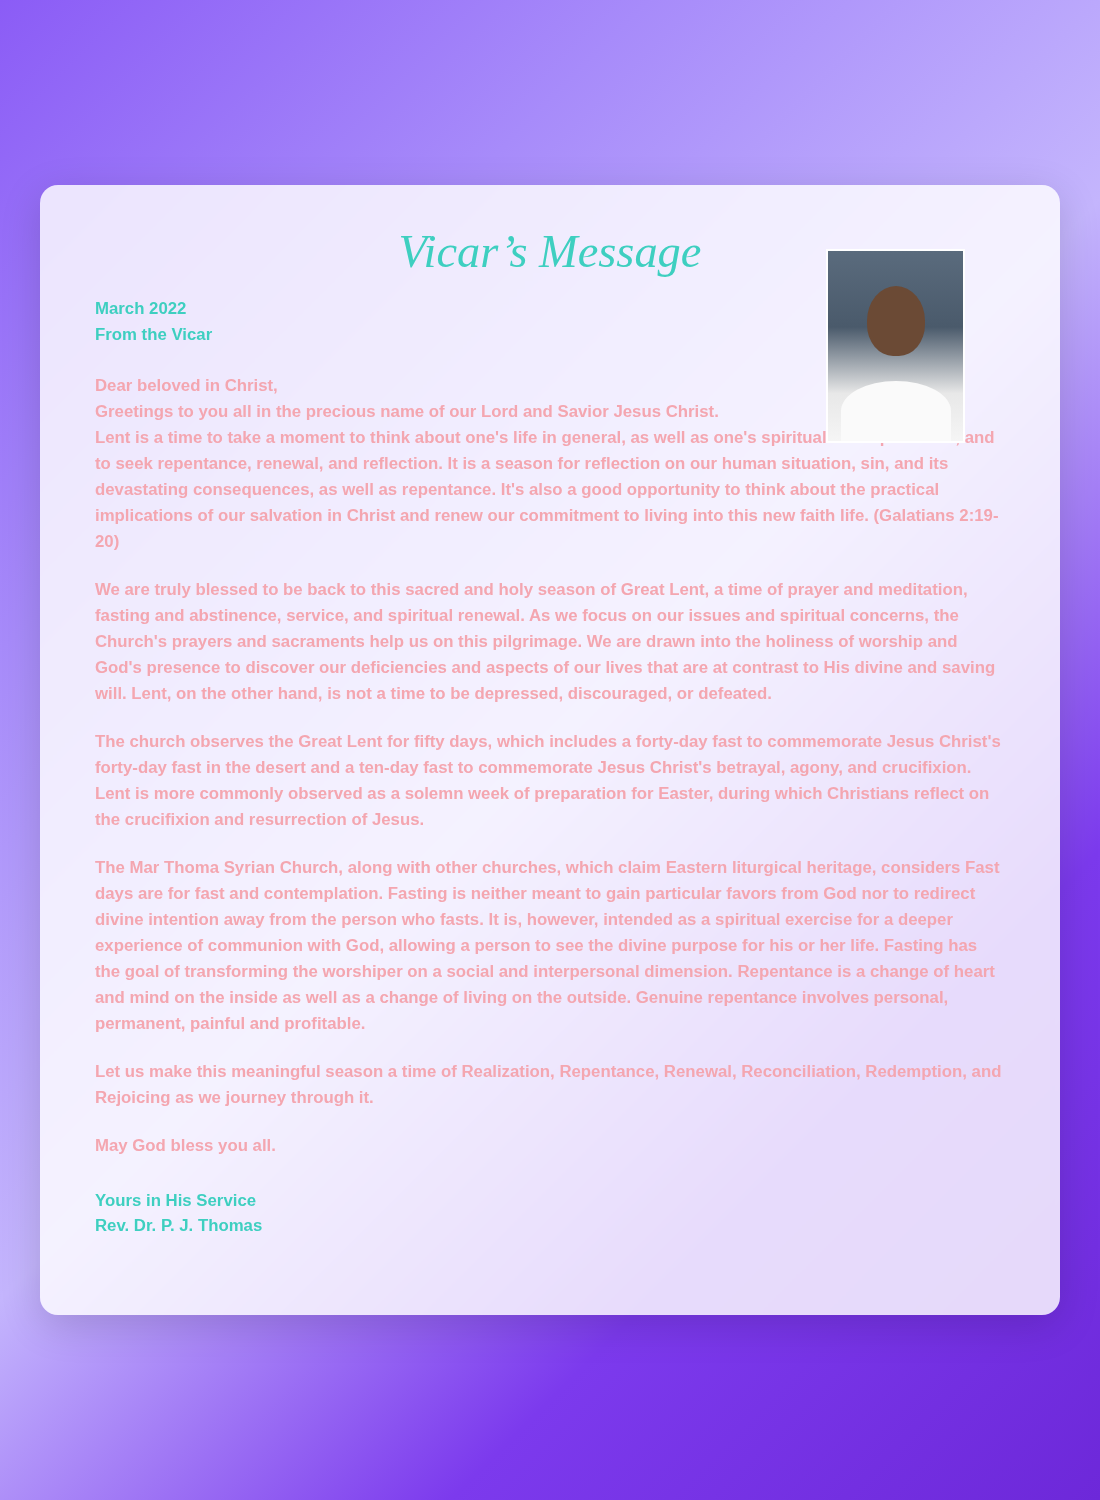Vicar’s Message
March 2022
From the Vicar
Dear beloved in Christ,
Greetings to you all in the precious name of our Lord and Savior Jesus Christ.
Lent is a time to take a moment to think about one's life in general, as well as one's spiritual life in particular, and to seek repentance, renewal, and reflection. It is a season for reflection on our human situation, sin, and its devastating consequences, as well as repentance. It's also a good opportunity to think about the practical implications of our salvation in Christ and renew our commitment to living into this new faith life. (Galatians 2:19-20)
We are truly blessed to be back to this sacred and holy season of Great Lent, a time of prayer and meditation, fasting and abstinence, service, and spiritual renewal. As we focus on our issues and spiritual concerns, the Church's prayers and sacraments help us on this pilgrimage. We are drawn into the holiness of worship and God's presence to discover our deficiencies and aspects of our lives that are at contrast to His divine and saving will. Lent, on the other hand, is not a time to be depressed, discouraged, or defeated.
The church observes the Great Lent for fifty days, which includes a forty-day fast to commemorate Jesus Christ's forty-day fast in the desert and a ten-day fast to commemorate Jesus Christ's betrayal, agony, and crucifixion. Lent is more commonly observed as a solemn week of preparation for Easter, during which Christians reflect on the crucifixion and resurrection of Jesus.
The Mar Thoma Syrian Church, along with other churches, which claim Eastern liturgical heritage, considers Fast days are for fast and contemplation. Fasting is neither meant to gain particular favors from God nor to redirect divine intention away from the person who fasts. It is, however, intended as a spiritual exercise for a deeper experience of communion with God, allowing a person to see the divine purpose for his or her life. Fasting has the goal of transforming the worshiper on a social and interpersonal dimension. Repentance is a change of heart and mind on the inside as well as a change of living on the outside. Genuine repentance involves personal, permanent, painful and profitable.
Let us make this meaningful season a time of Realization, Repentance, Renewal, Reconciliation, Redemption, and Rejoicing as we journey through it.
May God bless you all.
Yours in His Service
Rev. Dr. P. J. Thomas